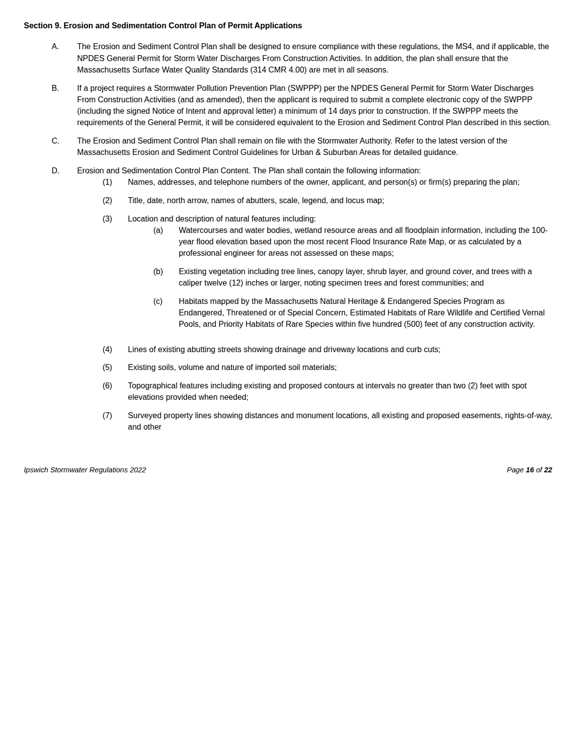Section 9. Erosion and Sedimentation Control Plan of Permit Applications
A. The Erosion and Sediment Control Plan shall be designed to ensure compliance with these regulations, the MS4, and if applicable, the NPDES General Permit for Storm Water Discharges From Construction Activities. In addition, the plan shall ensure that the Massachusetts Surface Water Quality Standards (314 CMR 4.00) are met in all seasons.
B. If a project requires a Stormwater Pollution Prevention Plan (SWPPP) per the NPDES General Permit for Storm Water Discharges From Construction Activities (and as amended), then the applicant is required to submit a complete electronic copy of the SWPPP (including the signed Notice of Intent and approval letter) a minimum of 14 days prior to construction. If the SWPPP meets the requirements of the General Permit, it will be considered equivalent to the Erosion and Sediment Control Plan described in this section.
C. The Erosion and Sediment Control Plan shall remain on file with the Stormwater Authority. Refer to the latest version of the Massachusetts Erosion and Sediment Control Guidelines for Urban & Suburban Areas for detailed guidance.
D. Erosion and Sedimentation Control Plan Content. The Plan shall contain the following information:
(1) Names, addresses, and telephone numbers of the owner, applicant, and person(s) or firm(s) preparing the plan;
(2) Title, date, north arrow, names of abutters, scale, legend, and locus map;
(3) Location and description of natural features including:
(a) Watercourses and water bodies, wetland resource areas and all floodplain information, including the 100-year flood elevation based upon the most recent Flood Insurance Rate Map, or as calculated by a professional engineer for areas not assessed on these maps;
(b) Existing vegetation including tree lines, canopy layer, shrub layer, and ground cover, and trees with a caliper twelve (12) inches or larger, noting specimen trees and forest communities; and
(c) Habitats mapped by the Massachusetts Natural Heritage & Endangered Species Program as Endangered, Threatened or of Special Concern, Estimated Habitats of Rare Wildlife and Certified Vernal Pools, and Priority Habitats of Rare Species within five hundred (500) feet of any construction activity.
(4) Lines of existing abutting streets showing drainage and driveway locations and curb cuts;
(5) Existing soils, volume and nature of imported soil materials;
(6) Topographical features including existing and proposed contours at intervals no greater than two (2) feet with spot elevations provided when needed;
(7) Surveyed property lines showing distances and monument locations, all existing and proposed easements, rights-of-way, and other
Ipswich Stormwater Regulations 2022 Page 16 of 22